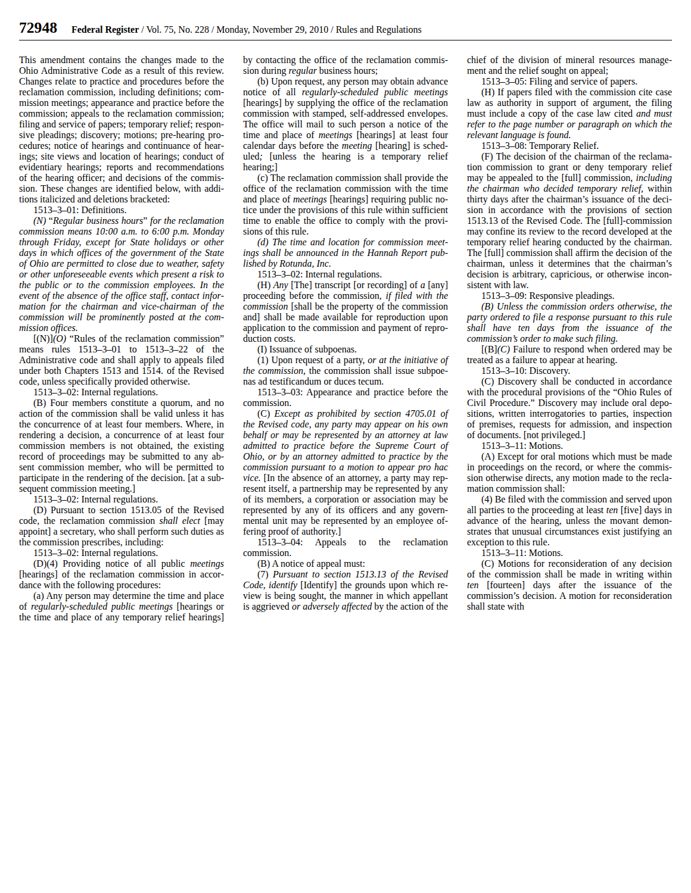72948 Federal Register / Vol. 75, No. 228 / Monday, November 29, 2010 / Rules and Regulations
This amendment contains the changes made to the Ohio Administrative Code as a result of this review. Changes relate to practice and procedures before the reclamation commission, including definitions; commission meetings; appearance and practice before the commission; appeals to the reclamation commission; filing and service of papers; temporary relief; responsive pleadings; discovery; motions; pre-hearing procedures; notice of hearings and continuance of hearings; site views and location of hearings; conduct of evidentiary hearings; reports and recommendations of the hearing officer; and decisions of the commission. These changes are identified below, with additions italicized and deletions bracketed:
1513–3–01: Definitions.
(N) “Regular business hours” for the reclamation commission means 10:00 a.m. to 6:00 p.m. Monday through Friday, except for State holidays or other days in which offices of the government of the State of Ohio are permitted to close due to weather, safety or other unforeseeable events which present a risk to the public or to the commission employees. In the event of the absence of the office staff, contact information for the chairman and vice-chairman of the commission will be prominently posted at the commission offices.
[(N)](O) “Rules of the reclamation commission” means rules 1513–3–01 to 1513–3–22 of the Administrative code and shall apply to appeals filed under both Chapters 1513 and 1514. of the Revised code, unless specifically provided otherwise.
1513–3–02: Internal regulations.
(B) Four members constitute a quorum, and no action of the commission shall be valid unless it has the concurrence of at least four members. Where, in rendering a decision, a concurrence of at least four commission members is not obtained, the existing record of proceedings may be submitted to any absent commission member, who will be permitted to participate in the rendering of the decision. [at a subsequent commission meeting.]
1513–3–02: Internal regulations.
(D) Pursuant to section 1513.05 of the Revised code, the reclamation commission shall elect [may appoint] a secretary, who shall perform such duties as the commission prescribes, including:
1513–3–02: Internal regulations.
(D)(4) Providing notice of all public meetings [hearings] of the reclamation commission in accordance with the following procedures:
(a) Any person may determine the time and place of regularly-scheduled public meetings [hearings or the time and place of any temporary relief hearings] by contacting the office of the reclamation commission during regular business hours;
(b) Upon request, any person may obtain advance notice of all regularly-scheduled public meetings [hearings] by supplying the office of the reclamation commission with stamped, self-addressed envelopes. The office will mail to such person a notice of the time and place of meetings [hearings] at least four calendar days before the meeting [hearing] is scheduled; [unless the hearing is a temporary relief hearing;]
(c) The reclamation commission shall provide the office of the reclamation commission with the time and place of meetings [hearings] requiring public notice under the provisions of this rule within sufficient time to enable the office to comply with the provisions of this rule.
(d) The time and location for commission meetings shall be announced in the Hannah Report published by Rotunda, Inc.
1513–3–02: Internal regulations.
(H) Any [The] transcript [or recording] of a [any] proceeding before the commission, if filed with the commission [shall be the property of the commission and] shall be made available for reproduction upon application to the commission and payment of reproduction costs.
(I) Issuance of subpoenas.
(1) Upon request of a party, or at the initiative of the commission, the commission shall issue subpoenas ad testificandum or duces tecum.
1513–3–03: Appearance and practice before the commission.
(C) Except as prohibited by section 4705.01 of the Revised code, any party may appear on his own behalf or may be represented by an attorney at law admitted to practice before the Supreme Court of Ohio, or by an attorney admitted to practice by the commission pursuant to a motion to appear pro hac vice. [In the absence of an attorney, a party may represent itself, a partnership may be represented by any of its members, a corporation or association may be represented by any of its officers and any governmental unit may be represented by an employee offering proof of authority.]
1513–3–04: Appeals to the reclamation commission.
(B) A notice of appeal must:
(7) Pursuant to section 1513.13 of the Revised Code, identify [Identify] the grounds upon which review is being sought, the manner in which appellant is aggrieved or adversely affected by the action of the chief of the division of mineral resources management and the relief sought on appeal;
1513–3–05: Filing and service of papers.
(H) If papers filed with the commission cite case law as authority in support of argument, the filing must include a copy of the case law cited and must refer to the page number or paragraph on which the relevant language is found.
1513–3–08: Temporary Relief.
(F) The decision of the chairman of the reclamation commission to grant or deny temporary relief may be appealed to the [full] commission, including the chairman who decided temporary relief, within thirty days after the chairman’s issuance of the decision in accordance with the provisions of section 1513.13 of the Revised Code. The [full]-commission may confine its review to the record developed at the temporary relief hearing conducted by the chairman. The [full] commission shall affirm the decision of the chairman, unless it determines that the chairman’s decision is arbitrary, capricious, or otherwise inconsistent with law.
1513–3–09: Responsive pleadings.
(B) Unless the commission orders otherwise, the party ordered to file a response pursuant to this rule shall have ten days from the issuance of the commission’s order to make such filing.
[(B](C) Failure to respond when ordered may be treated as a failure to appear at hearing.
1513–3–10: Discovery.
(C) Discovery shall be conducted in accordance with the procedural provisions of the “Ohio Rules of Civil Procedure.” Discovery may include oral depositions, written interrogatories to parties, inspection of premises, requests for admission, and inspection of documents. [not privileged.]
1513–3–11: Motions.
(A) Except for oral motions which must be made in proceedings on the record, or where the commission otherwise directs, any motion made to the reclamation commission shall:
(4) Be filed with the commission and served upon all parties to the proceeding at least ten [five] days in advance of the hearing, unless the movant demonstrates that unusual circumstances exist justifying an exception to this rule.
1513–3–11: Motions.
(C) Motions for reconsideration of any decision of the commission shall be made in writing within ten [fourteen] days after the issuance of the commission’s decision. A motion for reconsideration shall state with